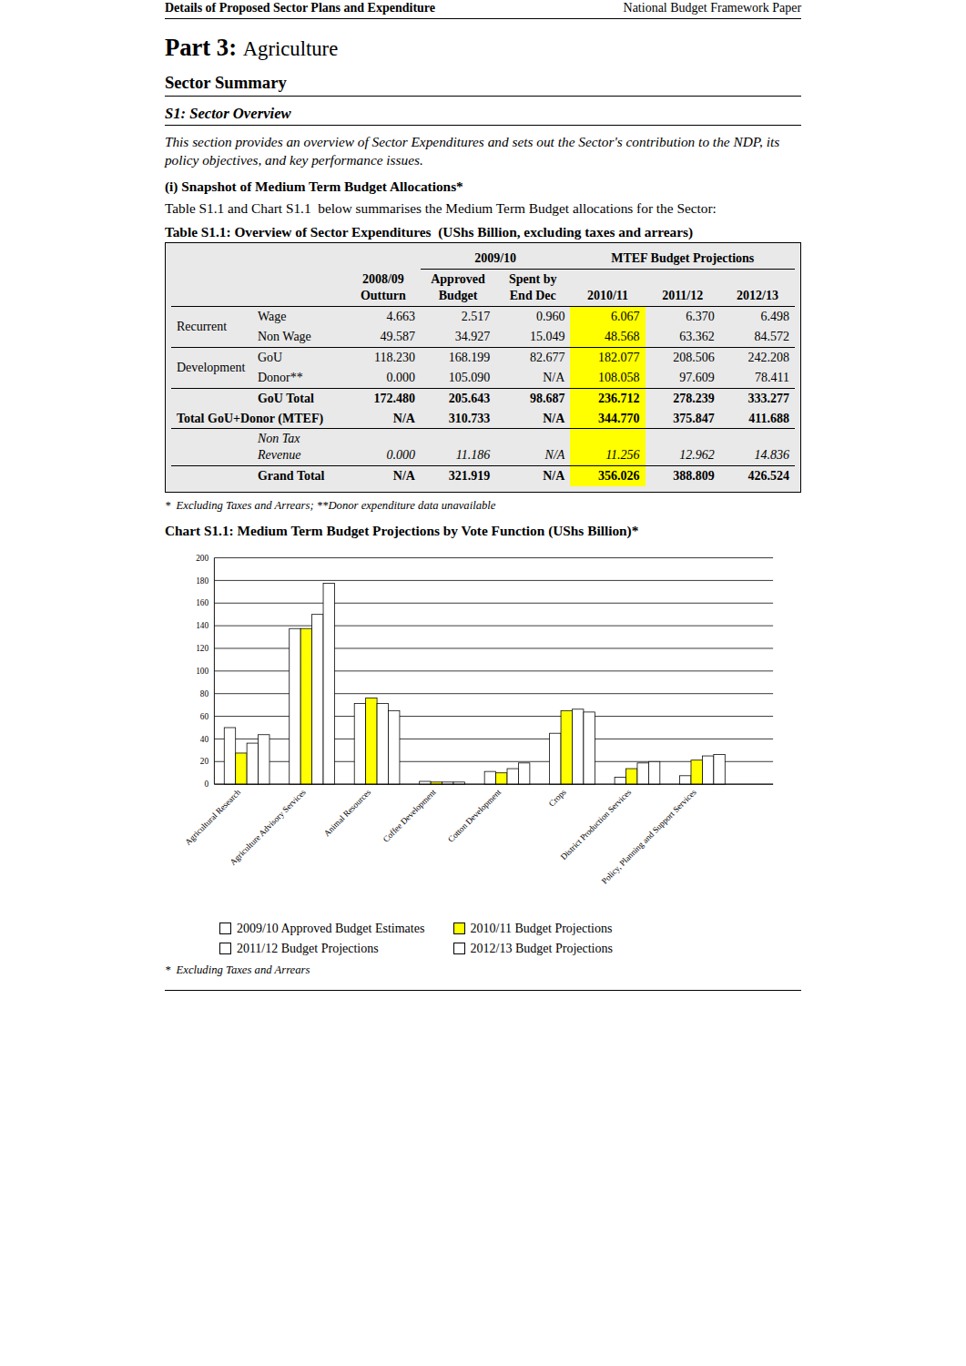Details of Proposed Sector Plans and Expenditure
National Budget Framework Paper
Part 3: Agriculture
Sector Summary
S1: Sector Overview
This section provides an overview of Sector Expenditures and sets out the Sector's contribution to the NDP, its policy objectives, and key performance issues.
(i) Snapshot of Medium Term Budget Allocations*
Table S1.1 and Chart S1.1 below summarises the Medium Term Budget allocations for the Sector:
Table S1.1: Overview of Sector Expenditures (UShs Billion, excluding taxes and arrears)
| | | 2008/09 Outturn | 2009/10 | MTEF Budget Projections |
| | | Approved Budget | Spent by End Dec | 2010/11 | 2011/12 | 2012/13 |
| Recurrent | Wage | 4.663 | 2.517 | 0.960 | 6.067 | 6.370 | 6.498 |
| Non Wage | 49.587 | 34.927 | 15.049 | 48.568 | 63.362 | 84.572 |
| Development | GoU | 118.230 | 168.199 | 82.677 | 182.077 | 208.506 | 242.208 |
| Donor** | 0.000 | 105.090 | N/A | 108.058 | 97.609 | 78.411 |
| | GoU Total | 172.480 | 205.643 | 98.687 | 236.712 | 278.239 | 333.277 |
| Total GoU+Donor (MTEF) | N/A | 310.733 | N/A | 344.770 | 375.847 | 411.688 |
| | Non Tax Revenue | 0.000 | 11.186 | N/A | 11.256 | 12.962 | 14.836 |
| | Grand Total | N/A | 321.919 | N/A | 356.026 | 388.809 | 426.524 |
* Excluding Taxes and Arrears; **Donor expenditure data unavailable
Chart S1.1: Medium Term Budget Projections by Vote Function (UShs Billion)*
200 180 160 140 120 100 80 60 40 20 0 Agricultural Research Agriculture Advisory Services Animal Resources Coffee Development Cotton Development Crops District Production Services Policy, Planning and Support Services
2009/10 Approved Budget Estimates
2010/11 Budget Projections
2011/12 Budget Projections
2012/13 Budget Projections
* Excluding Taxes and Arrears